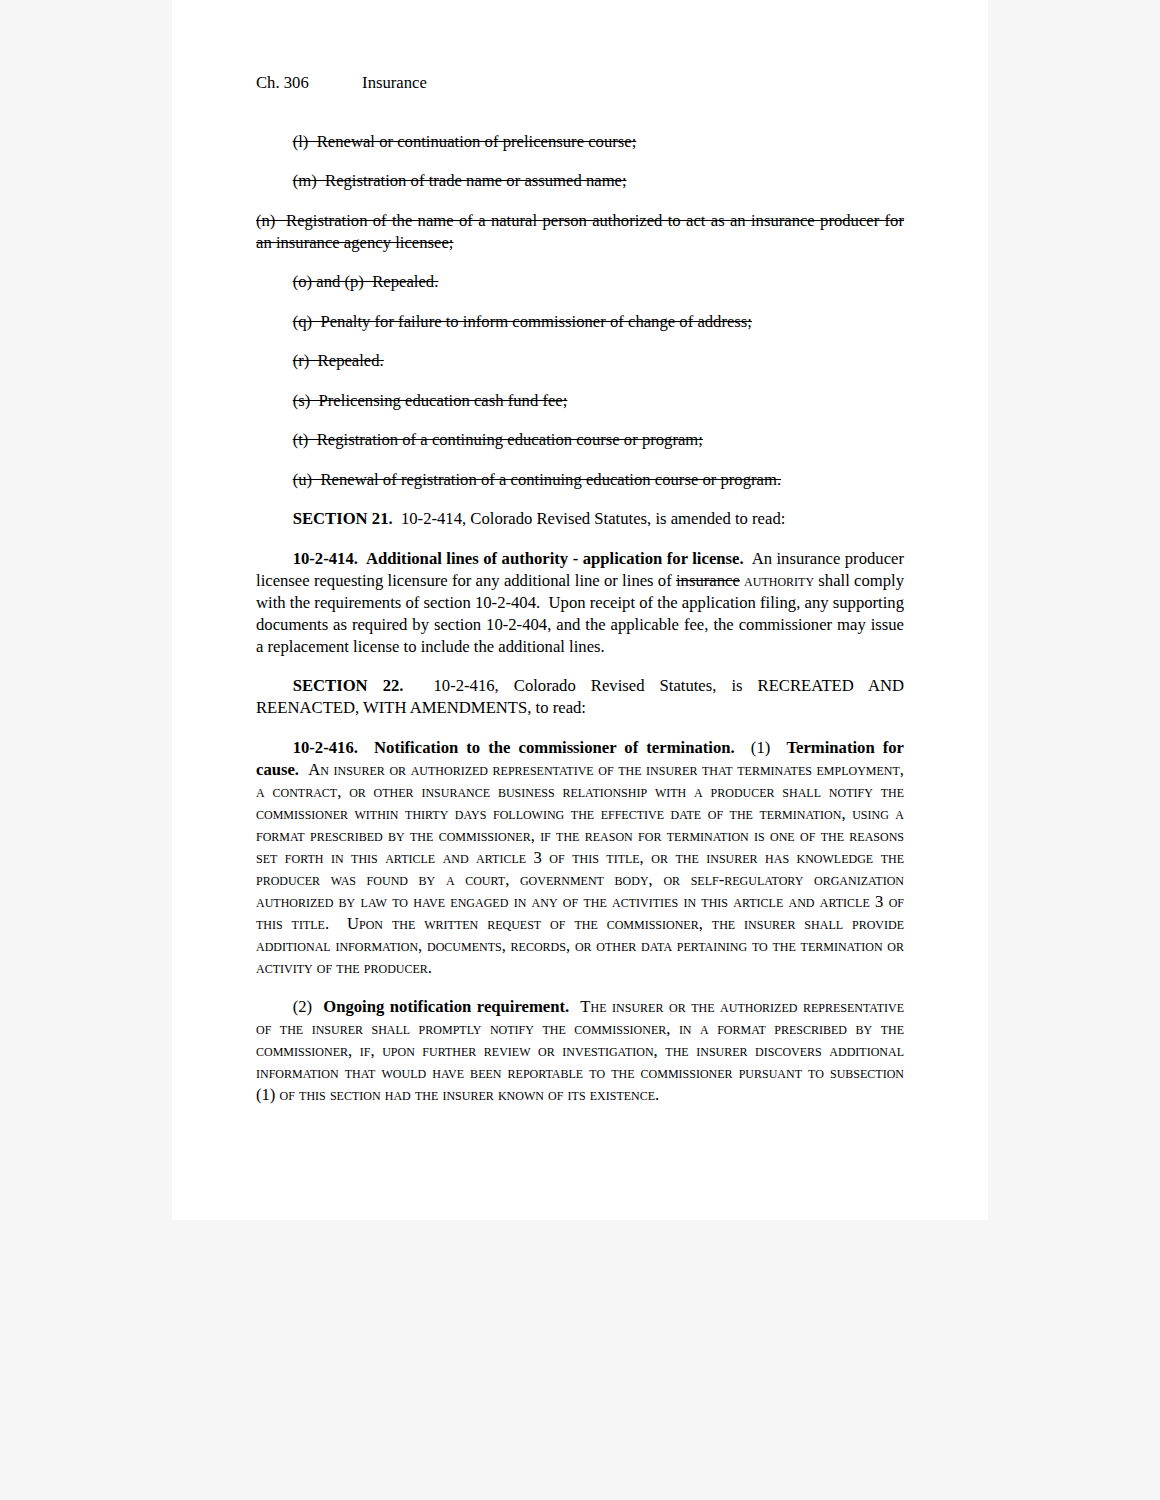Ch. 306 Insurance
(l) Renewal or continuation of prelicensure course;
(m) Registration of trade name or assumed name;
(n) Registration of the name of a natural person authorized to act as an insurance producer for an insurance agency licensee;
(o) and (p) Repealed.
(q) Penalty for failure to inform commissioner of change of address;
(r) Repealed.
(s) Prelicensing education cash fund fee;
(t) Registration of a continuing education course or program;
(u) Renewal of registration of a continuing education course or program.
SECTION 21. 10-2-414, Colorado Revised Statutes, is amended to read:
10-2-414. Additional lines of authority - application for license. An insurance producer licensee requesting licensure for any additional line or lines of insurance authority shall comply with the requirements of section 10-2-404. Upon receipt of the application filing, any supporting documents as required by section 10-2-404, and the applicable fee, the commissioner may issue a replacement license to include the additional lines.
SECTION 22. 10-2-416, Colorado Revised Statutes, is RECREATED AND REENACTED, WITH AMENDMENTS, to read:
10-2-416. Notification to the commissioner of termination. (1) Termination for cause. An insurer or authorized representative of the insurer that terminates employment, a contract, or other insurance business relationship with a producer shall notify the commissioner within thirty days following the effective date of the termination, using a format prescribed by the commissioner, if the reason for termination is one of the reasons set forth in this article and article 3 of this title, or the insurer has knowledge the producer was found by a court, government body, or self-regulatory organization authorized by law to have engaged in any of the activities in this article and article 3 of this title. Upon the written request of the commissioner, the insurer shall provide additional information, documents, records, or other data pertaining to the termination or activity of the producer.
(2) Ongoing notification requirement. The insurer or the authorized representative of the insurer shall promptly notify the commissioner, in a format prescribed by the commissioner, if, upon further review or investigation, the insurer discovers additional information that would have been reportable to the commissioner pursuant to subsection (1) of this section had the insurer known of its existence.